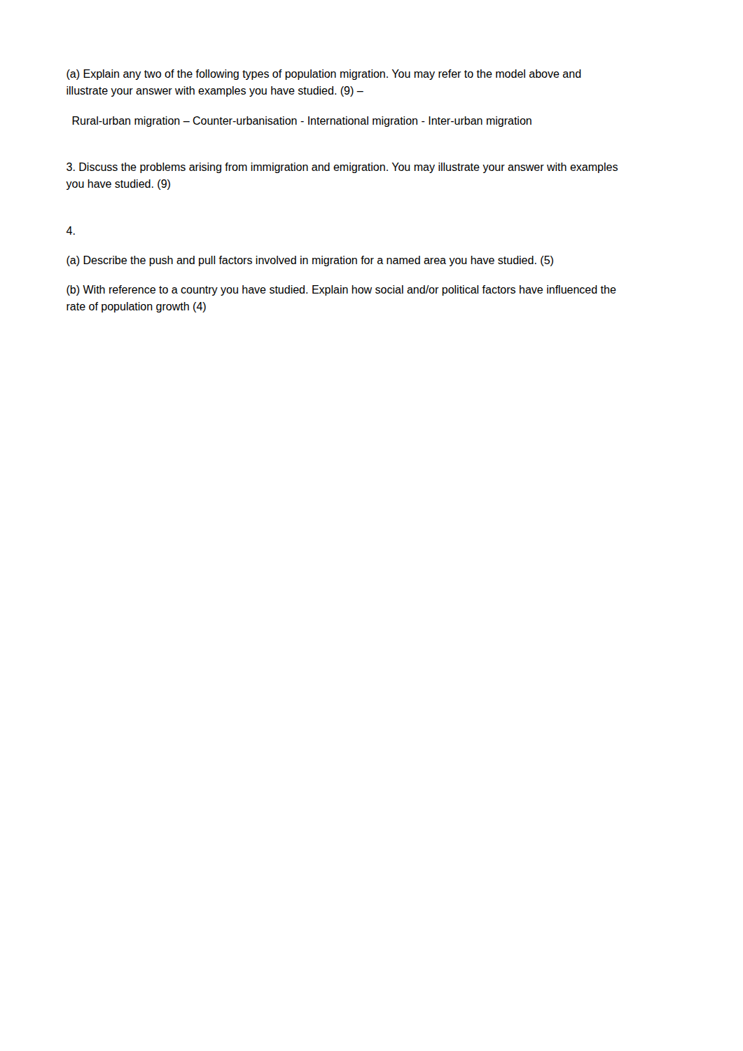(a) Explain any two of the following types of population migration. You may refer to the model above and illustrate your answer with examples you have studied. (9) –
Rural-urban migration – Counter-urbanisation - International migration - Inter-urban migration
3. Discuss the problems arising from immigration and emigration. You may illustrate your answer with examples you have studied. (9)
4.
(a) Describe the push and pull factors involved in migration for a named area you have studied. (5)
(b) With reference to a country you have studied. Explain how social and/or political factors have influenced the rate of population growth (4)